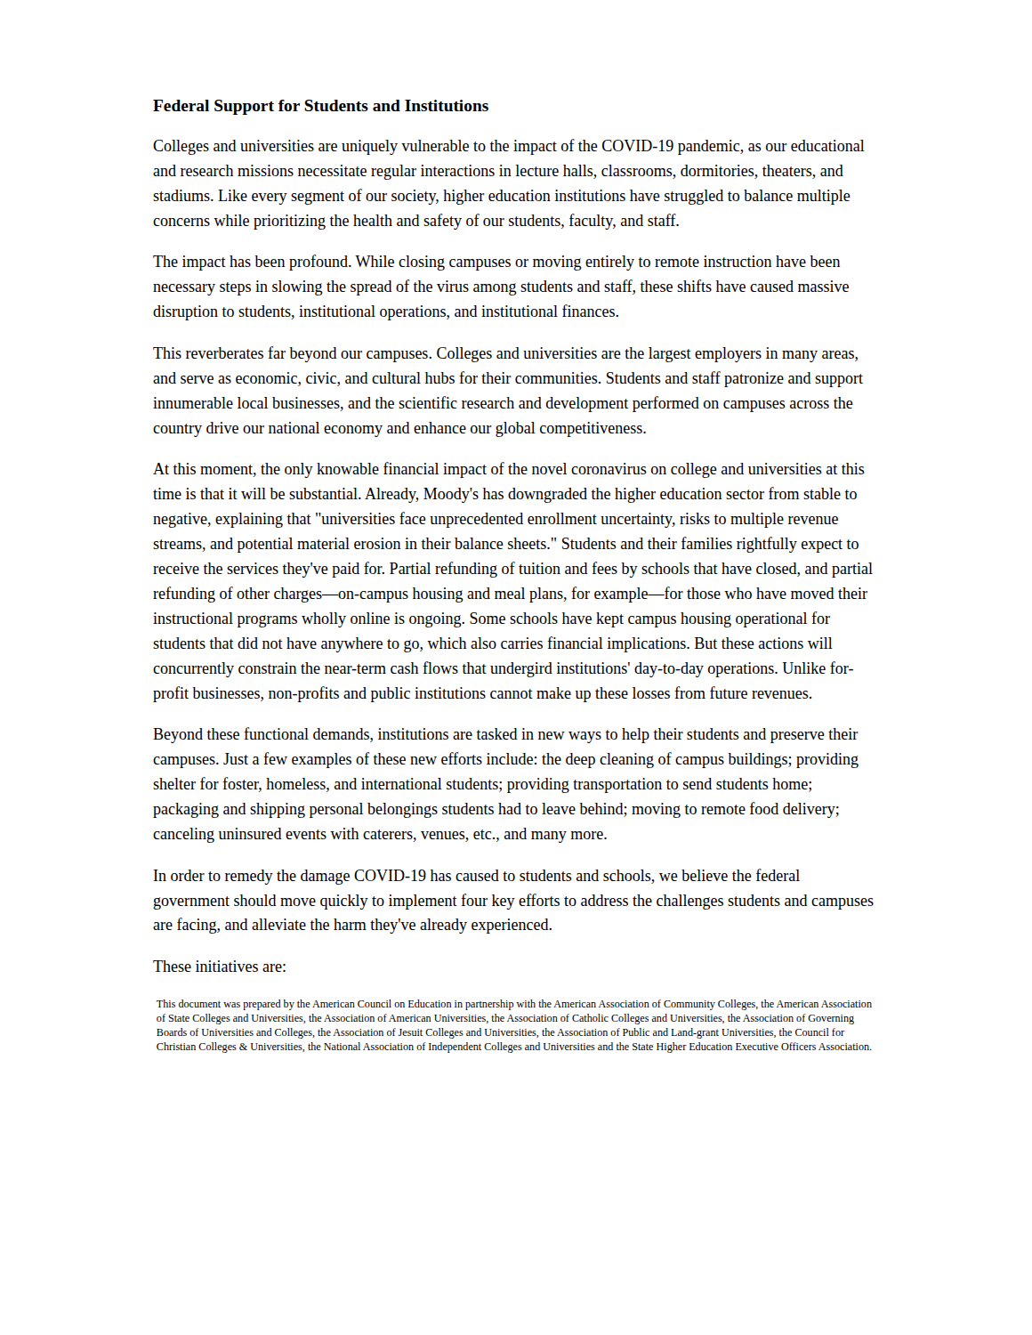Federal Support for Students and Institutions
Colleges and universities are uniquely vulnerable to the impact of the COVID-19 pandemic, as our educational and research missions necessitate regular interactions in lecture halls, classrooms, dormitories, theaters, and stadiums. Like every segment of our society, higher education institutions have struggled to balance multiple concerns while prioritizing the health and safety of our students, faculty, and staff.
The impact has been profound. While closing campuses or moving entirely to remote instruction have been necessary steps in slowing the spread of the virus among students and staff, these shifts have caused massive disruption to students, institutional operations, and institutional finances.
This reverberates far beyond our campuses. Colleges and universities are the largest employers in many areas, and serve as economic, civic, and cultural hubs for their communities. Students and staff patronize and support innumerable local businesses, and the scientific research and development performed on campuses across the country drive our national economy and enhance our global competitiveness.
At this moment, the only knowable financial impact of the novel coronavirus on college and universities at this time is that it will be substantial. Already, Moody's has downgraded the higher education sector from stable to negative, explaining that "universities face unprecedented enrollment uncertainty, risks to multiple revenue streams, and potential material erosion in their balance sheets." Students and their families rightfully expect to receive the services they've paid for. Partial refunding of tuition and fees by schools that have closed, and partial refunding of other charges—on-campus housing and meal plans, for example—for those who have moved their instructional programs wholly online is ongoing. Some schools have kept campus housing operational for students that did not have anywhere to go, which also carries financial implications. But these actions will concurrently constrain the near-term cash flows that undergird institutions' day-to-day operations. Unlike for-profit businesses, non-profits and public institutions cannot make up these losses from future revenues.
Beyond these functional demands, institutions are tasked in new ways to help their students and preserve their campuses. Just a few examples of these new efforts include: the deep cleaning of campus buildings; providing shelter for foster, homeless, and international students; providing transportation to send students home; packaging and shipping personal belongings students had to leave behind; moving to remote food delivery; canceling uninsured events with caterers, venues, etc., and many more.
In order to remedy the damage COVID-19 has caused to students and schools, we believe the federal government should move quickly to implement four key efforts to address the challenges students and campuses are facing, and alleviate the harm they've already experienced.
These initiatives are:
This document was prepared by the American Council on Education in partnership with the American Association of Community Colleges, the American Association of State Colleges and Universities, the Association of American Universities, the Association of Catholic Colleges and Universities, the Association of Governing Boards of Universities and Colleges, the Association of Jesuit Colleges and Universities, the Association of Public and Land-grant Universities, the Council for Christian Colleges & Universities, the National Association of Independent Colleges and Universities and the State Higher Education Executive Officers Association.